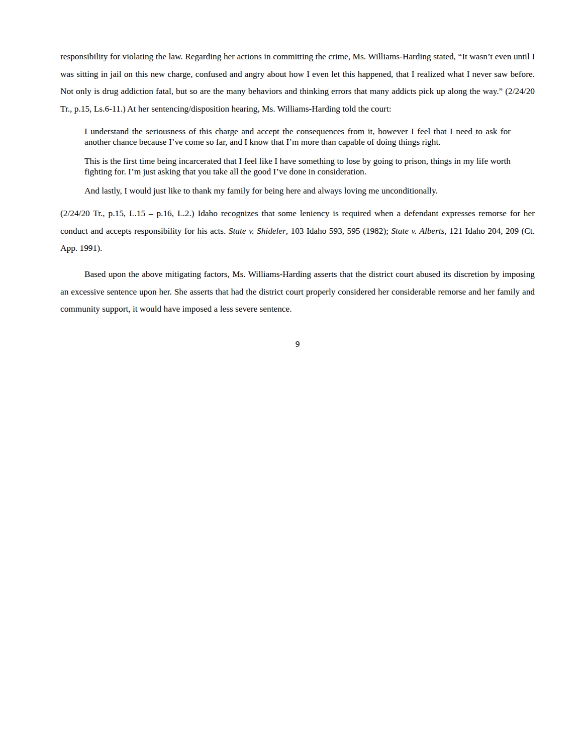responsibility for violating the law. Regarding her actions in committing the crime, Ms. Williams-Harding stated, “It wasn’t even until I was sitting in jail on this new charge, confused and angry about how I even let this happened, that I realized what I never saw before. Not only is drug addiction fatal, but so are the many behaviors and thinking errors that many addicts pick up along the way.” (2/24/20 Tr., p.15, Ls.6-11.) At her sentencing/disposition hearing, Ms. Williams-Harding told the court:
I understand the seriousness of this charge and accept the consequences from it, however I feel that I need to ask for another chance because I’ve come so far, and I know that I’m more than capable of doing things right.
This is the first time being incarcerated that I feel like I have something to lose by going to prison, things in my life worth fighting for. I’m just asking that you take all the good I’ve done in consideration.
And lastly, I would just like to thank my family for being here and always loving me unconditionally.
(2/24/20 Tr., p.15, L.15 – p.16, L.2.) Idaho recognizes that some leniency is required when a defendant expresses remorse for her conduct and accepts responsibility for his acts. State v. Shideler, 103 Idaho 593, 595 (1982); State v. Alberts, 121 Idaho 204, 209 (Ct. App. 1991).
Based upon the above mitigating factors, Ms. Williams-Harding asserts that the district court abused its discretion by imposing an excessive sentence upon her. She asserts that had the district court properly considered her considerable remorse and her family and community support, it would have imposed a less severe sentence.
9